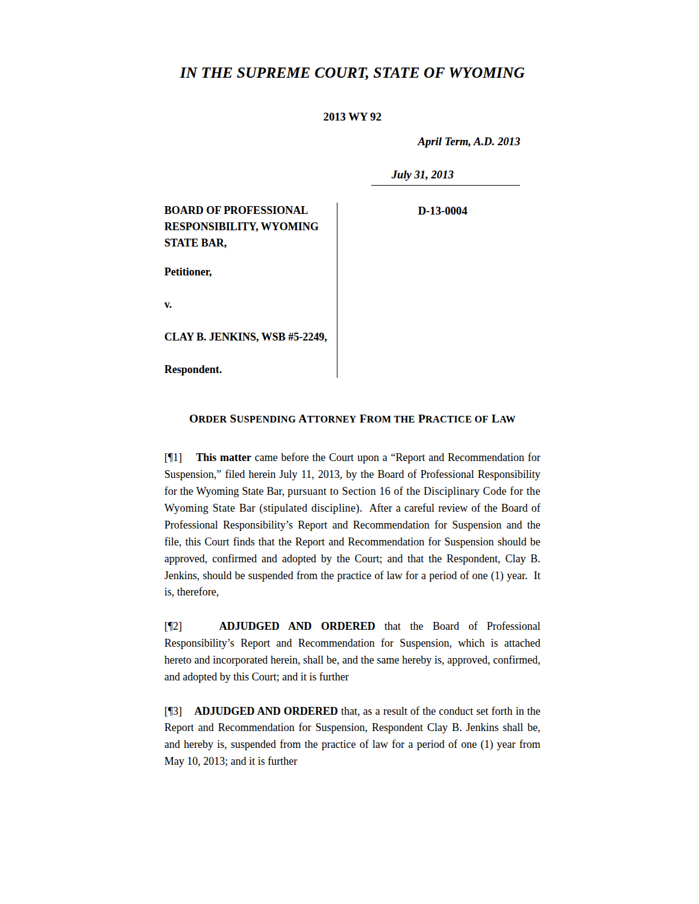IN THE SUPREME COURT, STATE OF WYOMING
2013 WY 92
April Term, A.D. 2013
July 31, 2013
| BOARD OF PROFESSIONAL RESPONSIBILITY, WYOMING STATE BAR, Petitioner, v. CLAY B. JENKINS, WSB #5-2249, Respondent. | | D-13-0004 |
ORDER SUSPENDING ATTORNEY FROM THE PRACTICE OF LAW
[¶1] This matter came before the Court upon a “Report and Recommendation for Suspension,” filed herein July 11, 2013, by the Board of Professional Responsibility for the Wyoming State Bar, pursuant to Section 16 of the Disciplinary Code for the Wyoming State Bar (stipulated discipline). After a careful review of the Board of Professional Responsibility’s Report and Recommendation for Suspension and the file, this Court finds that the Report and Recommendation for Suspension should be approved, confirmed and adopted by the Court; and that the Respondent, Clay B. Jenkins, should be suspended from the practice of law for a period of one (1) year. It is, therefore,
[¶2] ADJUDGED AND ORDERED that the Board of Professional Responsibility’s Report and Recommendation for Suspension, which is attached hereto and incorporated herein, shall be, and the same hereby is, approved, confirmed, and adopted by this Court; and it is further
[¶3] ADJUDGED AND ORDERED that, as a result of the conduct set forth in the Report and Recommendation for Suspension, Respondent Clay B. Jenkins shall be, and hereby is, suspended from the practice of law for a period of one (1) year from May 10, 2013; and it is further